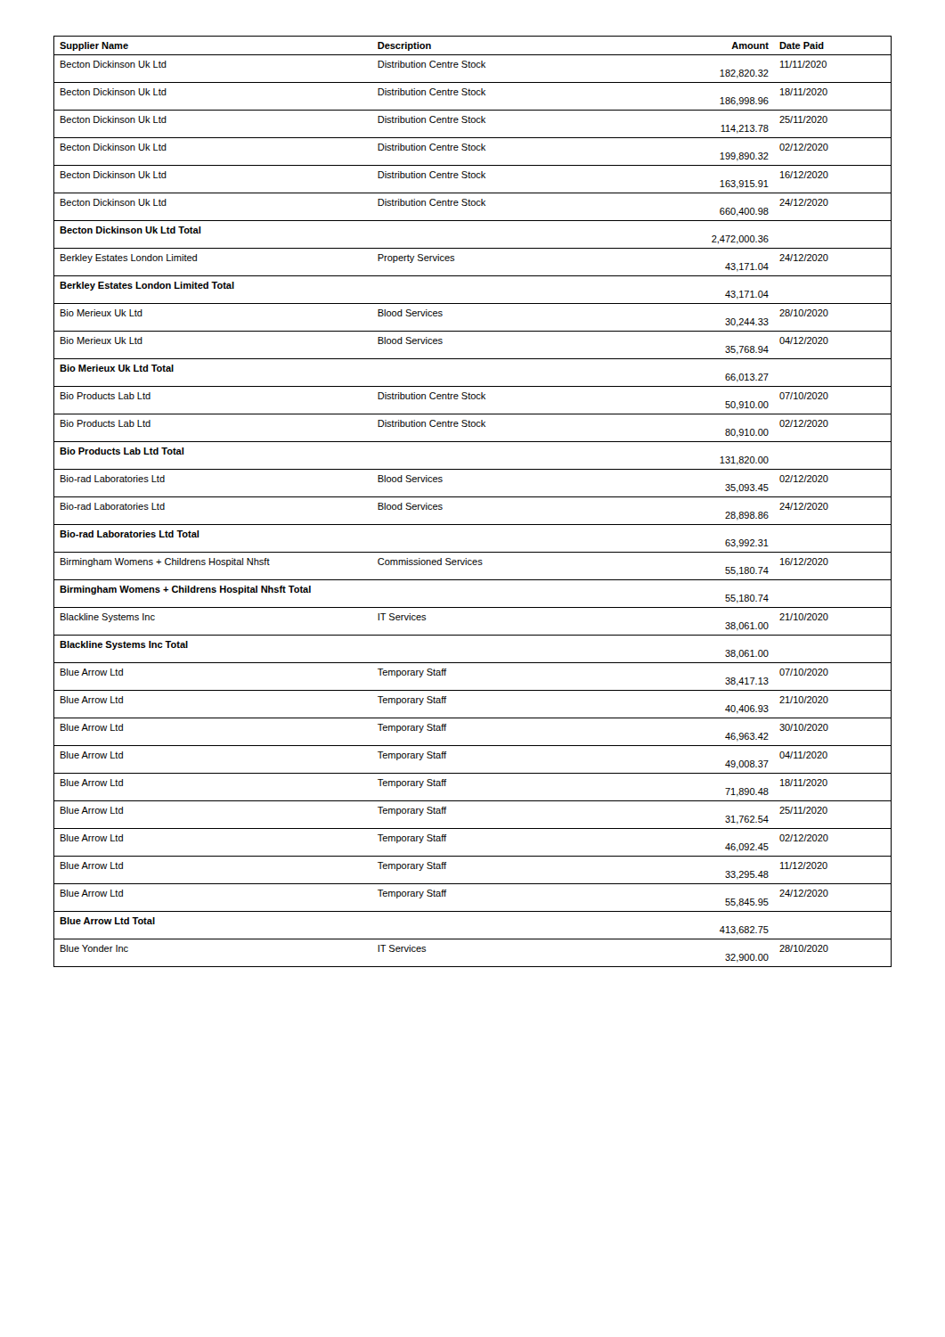| Supplier Name | Description | Amount | Date Paid |
| --- | --- | --- | --- |
| Becton Dickinson Uk Ltd | Distribution Centre Stock | 182,820.32 | 11/11/2020 |
| Becton Dickinson Uk Ltd | Distribution Centre Stock | 186,998.96 | 18/11/2020 |
| Becton Dickinson Uk Ltd | Distribution Centre Stock | 114,213.78 | 25/11/2020 |
| Becton Dickinson Uk Ltd | Distribution Centre Stock | 199,890.32 | 02/12/2020 |
| Becton Dickinson Uk Ltd | Distribution Centre Stock | 163,915.91 | 16/12/2020 |
| Becton Dickinson Uk Ltd | Distribution Centre Stock | 660,400.98 | 24/12/2020 |
| Becton Dickinson Uk Ltd Total | | 2,472,000.36 | |
| Berkley Estates London Limited | Property Services | 43,171.04 | 24/12/2020 |
| Berkley Estates London Limited Total | | 43,171.04 | |
| Bio Merieux Uk Ltd | Blood Services | 30,244.33 | 28/10/2020 |
| Bio Merieux Uk Ltd | Blood Services | 35,768.94 | 04/12/2020 |
| Bio Merieux Uk Ltd Total | | 66,013.27 | |
| Bio Products Lab Ltd | Distribution Centre Stock | 50,910.00 | 07/10/2020 |
| Bio Products Lab Ltd | Distribution Centre Stock | 80,910.00 | 02/12/2020 |
| Bio Products Lab Ltd Total | | 131,820.00 | |
| Bio-rad Laboratories Ltd | Blood Services | 35,093.45 | 02/12/2020 |
| Bio-rad Laboratories Ltd | Blood Services | 28,898.86 | 24/12/2020 |
| Bio-rad Laboratories Ltd Total | | 63,992.31 | |
| Birmingham Womens + Childrens Hospital Nhsft | Commissioned Services | 55,180.74 | 16/12/2020 |
| Birmingham Womens + Childrens Hospital Nhsft Total | | 55,180.74 | |
| Blackline Systems Inc | IT Services | 38,061.00 | 21/10/2020 |
| Blackline Systems Inc Total | | 38,061.00 | |
| Blue Arrow Ltd | Temporary Staff | 38,417.13 | 07/10/2020 |
| Blue Arrow Ltd | Temporary Staff | 40,406.93 | 21/10/2020 |
| Blue Arrow Ltd | Temporary Staff | 46,963.42 | 30/10/2020 |
| Blue Arrow Ltd | Temporary Staff | 49,008.37 | 04/11/2020 |
| Blue Arrow Ltd | Temporary Staff | 71,890.48 | 18/11/2020 |
| Blue Arrow Ltd | Temporary Staff | 31,762.54 | 25/11/2020 |
| Blue Arrow Ltd | Temporary Staff | 46,092.45 | 02/12/2020 |
| Blue Arrow Ltd | Temporary Staff | 33,295.48 | 11/12/2020 |
| Blue Arrow Ltd | Temporary Staff | 55,845.95 | 24/12/2020 |
| Blue Arrow Ltd Total | | 413,682.75 | |
| Blue Yonder Inc | IT Services | 32,900.00 | 28/10/2020 |